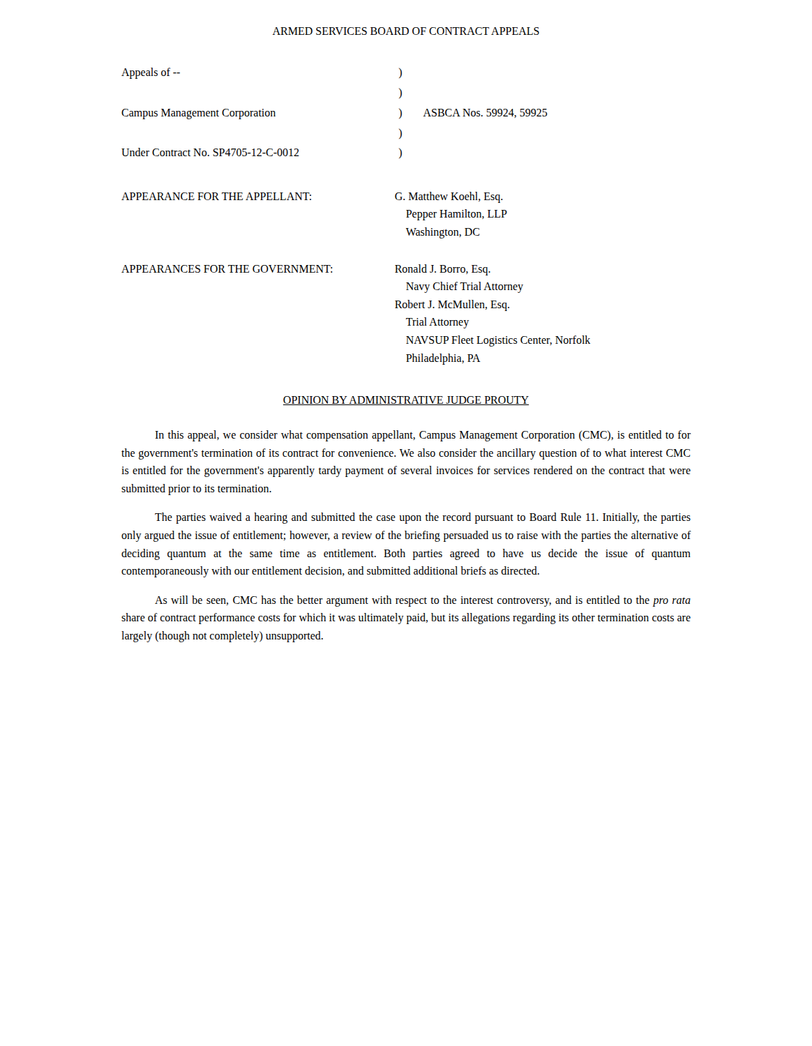ARMED SERVICES BOARD OF CONTRACT APPEALS
| Appeals of -- | ) | |
| | ) | |
| Campus Management Corporation | ) | ASBCA Nos. 59924, 59925 |
| | ) | |
| Under Contract No. SP4705-12-C-0012 | ) | |
| APPEARANCE FOR THE APPELLANT: | G. Matthew Koehl, Esq. Pepper Hamilton, LLP Washington, DC |
| APPEARANCES FOR THE GOVERNMENT: | Ronald J. Borro, Esq. Navy Chief Trial Attorney Robert J. McMullen, Esq. Trial Attorney NAVSUP Fleet Logistics Center, Norfolk Philadelphia, PA |
OPINION BY ADMINISTRATIVE JUDGE PROUTY
In this appeal, we consider what compensation appellant, Campus Management Corporation (CMC), is entitled to for the government's termination of its contract for convenience. We also consider the ancillary question of to what interest CMC is entitled for the government's apparently tardy payment of several invoices for services rendered on the contract that were submitted prior to its termination.
The parties waived a hearing and submitted the case upon the record pursuant to Board Rule 11. Initially, the parties only argued the issue of entitlement; however, a review of the briefing persuaded us to raise with the parties the alternative of deciding quantum at the same time as entitlement. Both parties agreed to have us decide the issue of quantum contemporaneously with our entitlement decision, and submitted additional briefs as directed.
As will be seen, CMC has the better argument with respect to the interest controversy, and is entitled to the pro rata share of contract performance costs for which it was ultimately paid, but its allegations regarding its other termination costs are largely (though not completely) unsupported.